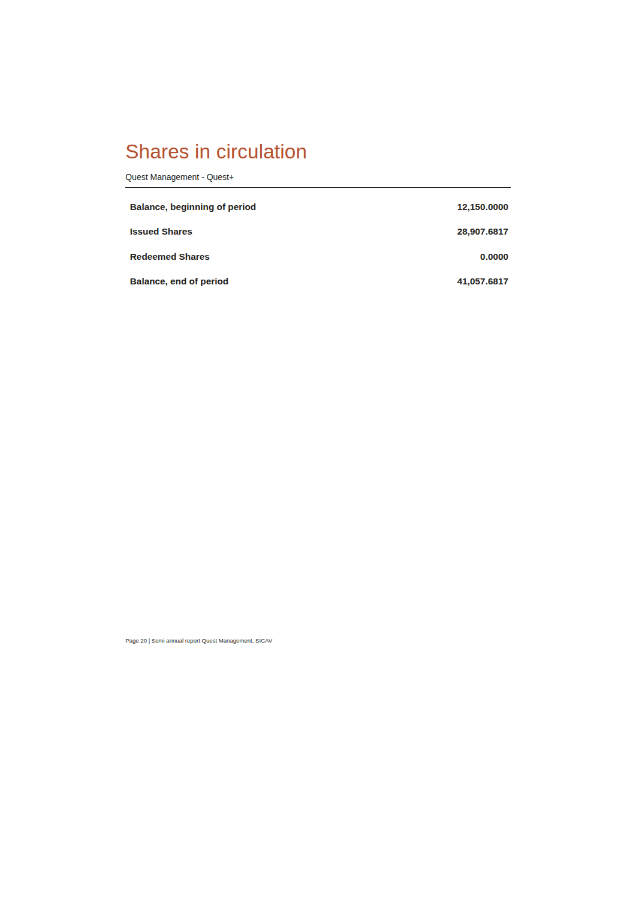Shares in circulation
Quest Management - Quest+
| Balance, beginning of period | 12,150.0000 |
| Issued Shares | 28,907.6817 |
| Redeemed Shares | 0.0000 |
| Balance, end of period | 41,057.6817 |
Page 20 | Semi annual report Quest Management, SICAV